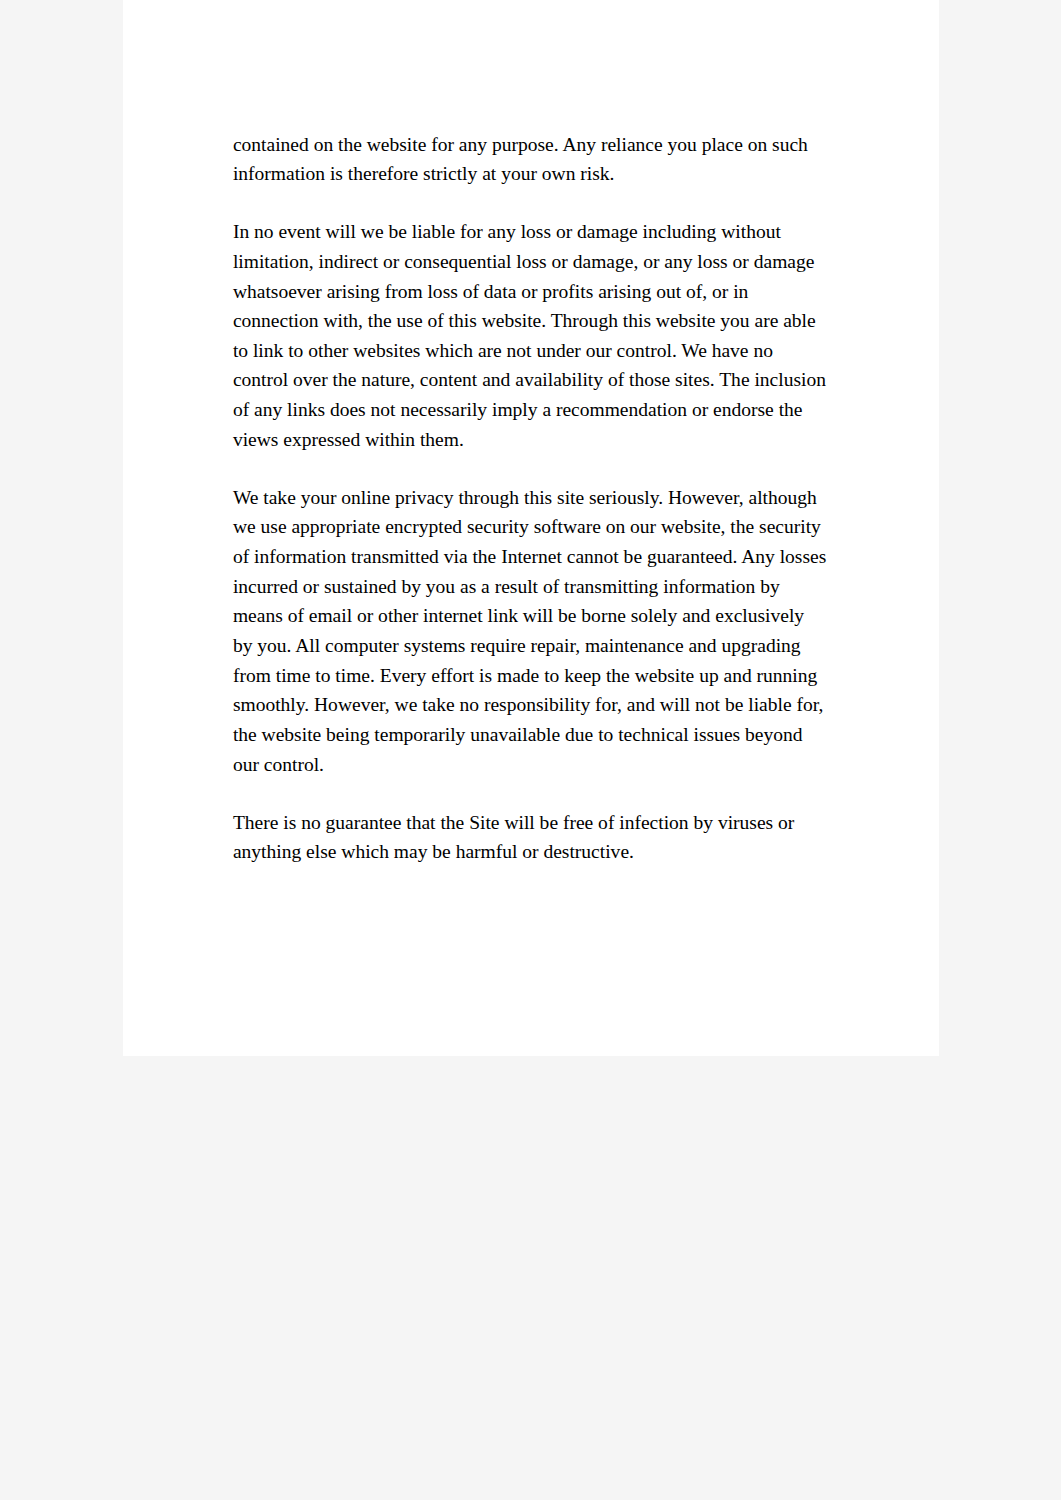contained on the website for any purpose. Any reliance you place on such information is therefore strictly at your own risk.
In no event will we be liable for any loss or damage including without limitation, indirect or consequential loss or damage, or any loss or damage whatsoever arising from loss of data or profits arising out of, or in connection with, the use of this website. Through this website you are able to link to other websites which are not under our control. We have no control over the nature, content and availability of those sites. The inclusion of any links does not necessarily imply a recommendation or endorse the views expressed within them.
We take your online privacy through this site seriously. However, although we use appropriate encrypted security software on our website, the security of information transmitted via the Internet cannot be guaranteed. Any losses incurred or sustained by you as a result of transmitting information by means of email or other internet link will be borne solely and exclusively by you. All computer systems require repair, maintenance and upgrading from time to time. Every effort is made to keep the website up and running smoothly. However, we take no responsibility for, and will not be liable for, the website being temporarily unavailable due to technical issues beyond our control.
There is no guarantee that the Site will be free of infection by viruses or anything else which may be harmful or destructive.